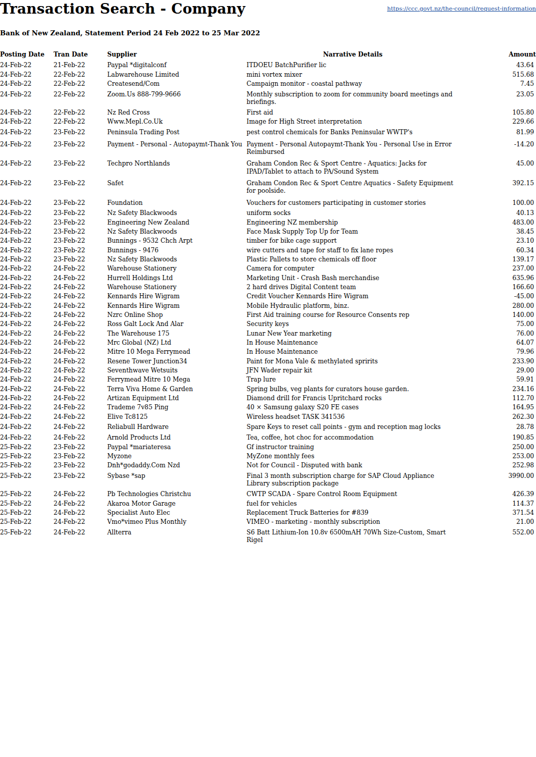Transaction Search - Company
https://ccc.govt.nz/the-council/request-information
Bank of New Zealand, Statement Period 24 Feb 2022 to 25 Mar 2022
| Posting Date | Tran Date | Supplier | Narrative Details | Amount |
| --- | --- | --- | --- | --- |
| 24-Feb-22 | 21-Feb-22 | Paypal *digitalconf | ITDOEU BatchPurifier lic | 43.64 |
| 24-Feb-22 | 22-Feb-22 | Labwarehouse Limited | mini vortex mixer | 515.68 |
| 24-Feb-22 | 22-Feb-22 | Createsend/Com | Campaign monitor - coastal pathway | 7.45 |
| 24-Feb-22 | 22-Feb-22 | Zoom.Us 888-799-9666 | Monthly subscription to zoom for community board meetings and briefings. | 23.05 |
| 24-Feb-22 | 22-Feb-22 | Nz Red Cross | First aid | 105.80 |
| 24-Feb-22 | 22-Feb-22 | Www.Mepl.Co.Uk | Image for High Street interpretation | 229.66 |
| 24-Feb-22 | 23-Feb-22 | Peninsula Trading Post | pest control chemicals for Banks Peninsular WWTP's | 81.99 |
| 24-Feb-22 | 23-Feb-22 | Payment - Personal - Autopaymt-Thank You | Payment - Personal Autopaymt-Thank You - Personal Use in Error Reimbursed | -14.20 |
| 24-Feb-22 | 23-Feb-22 | Techpro Northlands | Graham Condon Rec & Sport Centre - Aquatics: Jacks for IPAD/Tablet to attach to PA/Sound System | 45.00 |
| 24-Feb-22 | 23-Feb-22 | Safet | Graham Condon Rec & Sport Centre Aquatics - Safety Equipment for poolside. | 392.15 |
| 24-Feb-22 | 23-Feb-22 | Foundation | Vouchers for customers participating in customer stories | 100.00 |
| 24-Feb-22 | 23-Feb-22 | Nz Safety Blackwoods | uniform socks | 40.13 |
| 24-Feb-22 | 23-Feb-22 | Engineering New Zealand | Engineering NZ membership | 483.00 |
| 24-Feb-22 | 23-Feb-22 | Nz Safety Blackwoods | Face Mask Supply Top Up for Team | 38.45 |
| 24-Feb-22 | 23-Feb-22 | Bunnings - 9532 Chch Arpt | timber for bike cage support | 23.10 |
| 24-Feb-22 | 23-Feb-22 | Bunnings - 9476 | wire cutters and tape for staff to fix lane ropes | 60.34 |
| 24-Feb-22 | 23-Feb-22 | Nz Safety Blackwoods | Plastic Pallets to store chemicals off floor | 139.17 |
| 24-Feb-22 | 24-Feb-22 | Warehouse Stationery | Camera for computer | 237.00 |
| 24-Feb-22 | 24-Feb-22 | Hurrell Holdings Ltd | Marketing Unit - Crash Bash merchandise | 635.96 |
| 24-Feb-22 | 24-Feb-22 | Warehouse Stationery | 2 hard drives Digital Content team | 166.60 |
| 24-Feb-22 | 24-Feb-22 | Kennards Hire Wigram | Credit Voucher Kennards Hire Wigram | -45.00 |
| 24-Feb-22 | 24-Feb-22 | Kennards Hire Wigram | Mobile Hydraulic platform, binz. | 280.00 |
| 24-Feb-22 | 24-Feb-22 | Nzrc Online Shop | First Aid training course for Resource Consents rep | 140.00 |
| 24-Feb-22 | 24-Feb-22 | Ross Galt Lock And Alar | Security keys | 75.00 |
| 24-Feb-22 | 24-Feb-22 | The Warehouse 175 | Lunar New Year marketing | 76.00 |
| 24-Feb-22 | 24-Feb-22 | Mrc Global (NZ) Ltd | In House Maintenance | 64.07 |
| 24-Feb-22 | 24-Feb-22 | Mitre 10 Mega Ferrymead | In House Maintenance | 79.96 |
| 24-Feb-22 | 24-Feb-22 | Resene Tower Junction34 | Paint for Mona Vale & methylated spririts | 233.90 |
| 24-Feb-22 | 24-Feb-22 | Seventhwave Wetsuits | JFN Wader repair kit | 29.00 |
| 24-Feb-22 | 24-Feb-22 | Ferrymead Mitre 10 Mega | Trap lure | 59.91 |
| 24-Feb-22 | 24-Feb-22 | Terra Viva Home & Garden | Spring bulbs, veg plants for curators house garden. | 234.16 |
| 24-Feb-22 | 24-Feb-22 | Artizan Equipment Ltd | Diamond drill for Francis Upritchard rocks | 112.70 |
| 24-Feb-22 | 24-Feb-22 | Trademe 7v85 Ping | 40 × Samsung galaxy S20 FE cases | 164.95 |
| 24-Feb-22 | 24-Feb-22 | Elive Tc8125 | Wireless headset TASK 341536 | 262.30 |
| 24-Feb-22 | 24-Feb-22 | Reliabull Hardware | Spare Keys to reset call points - gym and reception mag locks | 28.78 |
| 24-Feb-22 | 24-Feb-22 | Arnold Products Ltd | Tea, coffee, hot choc for accommodation | 190.85 |
| 25-Feb-22 | 23-Feb-22 | Paypal *mariateresa | Gf instructor training | 250.00 |
| 25-Feb-22 | 23-Feb-22 | Myzone | MyZone monthly fees | 253.00 |
| 25-Feb-22 | 23-Feb-22 | Dnh*godaddy.Com Nzd | Not for Council - Disputed with bank | 252.98 |
| 25-Feb-22 | 23-Feb-22 | Sybase *sap | Final 3 month subscription charge for SAP Cloud Appliance Library subscription package | 3990.00 |
| 25-Feb-22 | 24-Feb-22 | Pb Technologies Christchu | CWTP SCADA - Spare Control Room Equipment | 426.39 |
| 25-Feb-22 | 24-Feb-22 | Akaroa Motor Garage | fuel for vehicles | 114.37 |
| 25-Feb-22 | 24-Feb-22 | Specialist Auto Elec | Replacement Truck Batteries for #839 | 371.54 |
| 25-Feb-22 | 24-Feb-22 | Vmo*vimeo Plus Monthly | VIMEO - marketing - monthly subscription | 21.00 |
| 25-Feb-22 | 24-Feb-22 | Allterra | S6 Batt Lithium-Ion 10.8v 6500mAH 70Wh Size-Custom, Smart Rigel | 552.00 |